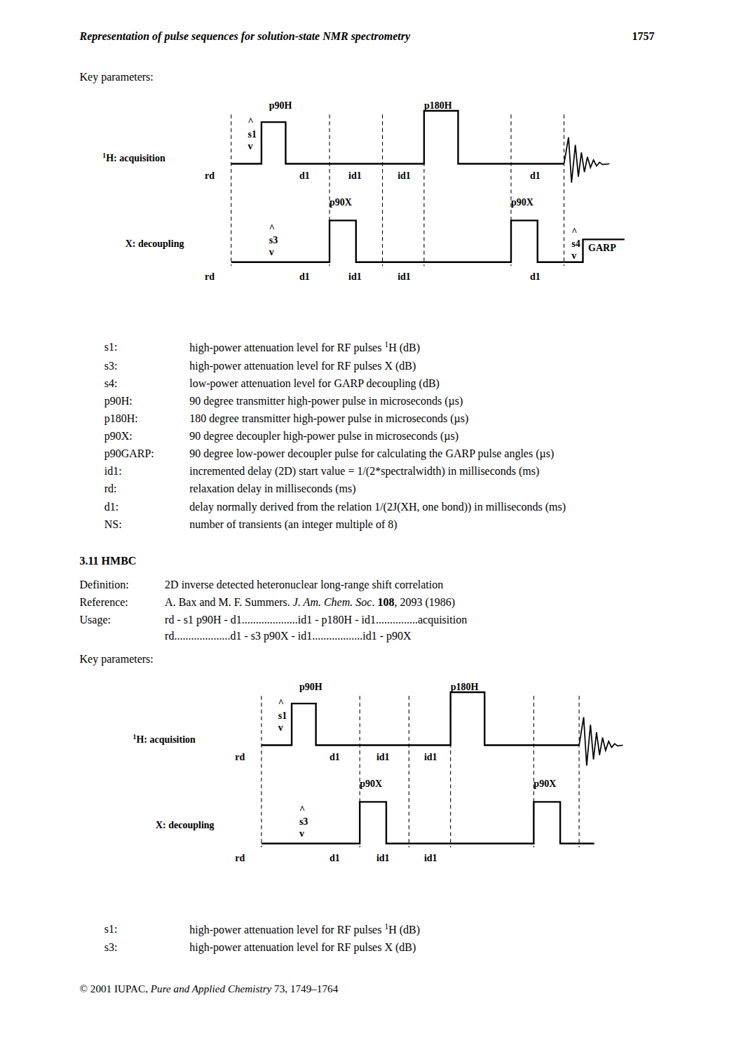Representation of pulse sequences for solution-state NMR spectrometry 1757
Key parameters:
p90H p180H 1H: acquisition s1 ^ v rd d1 id1 id1 d1 p90X p90X X: decoupling s3 ^ v s4 ^ v GARP rd d1 id1 id1 d1
s1:
high-power attenuation level for RF pulses 1H (dB)
s3:
high-power attenuation level for RF pulses X (dB)
s4:
low-power attenuation level for GARP decoupling (dB)
p90H:
90 degree transmitter high-power pulse in microseconds (µs)
p180H:
180 degree transmitter high-power pulse in microseconds (µs)
p90X:
90 degree decoupler high-power pulse in microseconds (µs)
p90GARP:
90 degree low-power decoupler pulse for calculating the GARP pulse angles (µs)
id1:
incremented delay (2D) start value = 1/(2*spectralwidth) in milliseconds (ms)
rd:
relaxation delay in milliseconds (ms)
d1:
delay normally derived from the relation 1/(2J(XH, one bond)) in milliseconds (ms)
NS:
number of transients (an integer multiple of 8)
3.11 HMBC
Definition:
2D inverse detected heteronuclear long-range shift correlation
Reference:
A. Bax and M. F. Summers. J. Am. Chem. Soc. 108, 2093 (1986)
Usage:
rd - s1 p90H - d1....................id1 - p180H - id1...............acquisition
rd....................d1 - s3 p90X - id1..................id1 - p90X
Key parameters:
p90H p180H 1H: acquisition s1 ^ v rd d1 id1 id1 p90X p90X X: decoupling s3 ^ v rd d1 id1 id1
s1:
high-power attenuation level for RF pulses 1H (dB)
s3:
high-power attenuation level for RF pulses X (dB)
© 2001 IUPAC, Pure and Applied Chemistry 73, 1749–1764